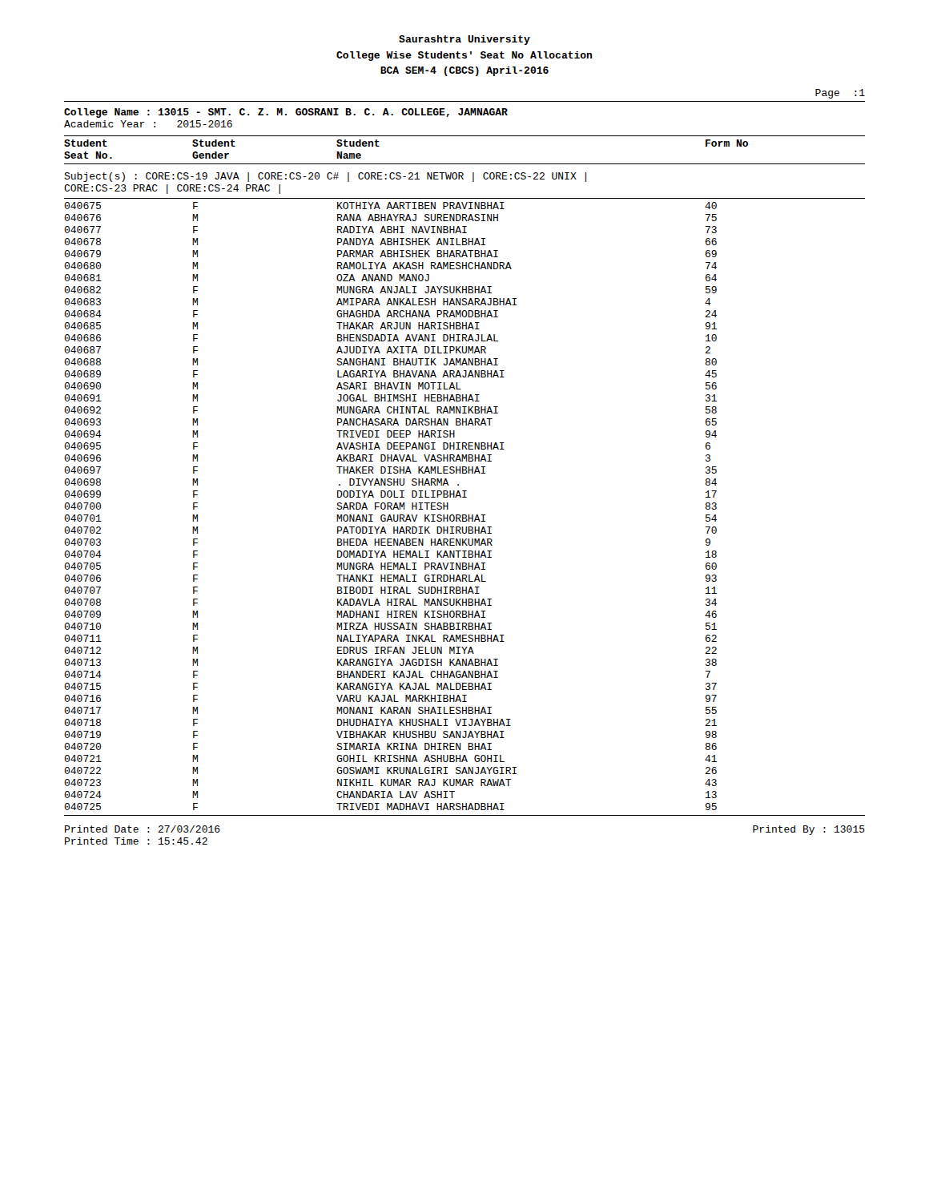Saurashtra University
College Wise Students' Seat No Allocation
BCA SEM-4 (CBCS) April-2016
Page :1
College Name : 13015 - SMT. C. Z. M. GOSRANI B. C. A. COLLEGE, JAMNAGAR
Academic Year : 2015-2016
| Student | Student | Student | Form No |
| --- | --- | --- | --- |
| Seat No. | Gender | Name | |
Subject(s) : CORE:CS-19 JAVA | CORE:CS-20 C# | CORE:CS-21 NETWOR | CORE:CS-22 UNIX | CORE:CS-23 PRAC | CORE:CS-24 PRAC |
| 040675 | F | KOTHIYA AARTIBEN PRAVINBHAI | 40 |
| 040676 | M | RANA ABHAYRAJ SURENDRASINH | 75 |
| 040677 | F | RADIYA ABHI NAVINBHAI | 73 |
| 040678 | M | PANDYA ABHISHEK ANILBHAI | 66 |
| 040679 | M | PARMAR ABHISHEK BHARATBHAI | 69 |
| 040680 | M | RAMOLIYA AKASH RAMESHCHANDRA | 74 |
| 040681 | M | OZA ANAND MANOJ | 64 |
| 040682 | F | MUNGRA ANJALI JAYSUKHBHAI | 59 |
| 040683 | M | AMIPARA ANKALESH HANSARAJBHAI | 4 |
| 040684 | F | GHAGHDA ARCHANA PRAMODBHAI | 24 |
| 040685 | M | THAKAR ARJUN HARISHBHAI | 91 |
| 040686 | F | BHENSDADIA AVANI DHIRAJLAL | 10 |
| 040687 | F | AJUDIYA AXITA DILIPKUMAR | 2 |
| 040688 | M | SANGHANI BHAUTIK JAMANBHAI | 80 |
| 040689 | F | LAGARIYA BHAVANA ARAJANBHAI | 45 |
| 040690 | M | ASARI BHAVIN MOTILAL | 56 |
| 040691 | M | JOGAL BHIMSHI HEBHABHAI | 31 |
| 040692 | F | MUNGARA CHINTAL RAMNIKBHAI | 58 |
| 040693 | M | PANCHASARA DARSHAN BHARAT | 65 |
| 040694 | M | TRIVEDI DEEP HARISH | 94 |
| 040695 | F | AVASHIA DEEPANGI DHIRENBHAI | 6 |
| 040696 | M | AKBARI DHAVAL VASHRAMBHAI | 3 |
| 040697 | F | THAKER DISHA KAMLESHBHAI | 35 |
| 040698 | M | . DIVYANSHU SHARMA . | 84 |
| 040699 | F | DODIYA DOLI DILIPBHAI | 17 |
| 040700 | F | SARDA FORAM HITESH | 83 |
| 040701 | M | MONANI GAURAV KISHORBHAI | 54 |
| 040702 | M | PATODIYA HARDIK DHIRUBHAI | 70 |
| 040703 | F | BHEDA HEENABEN HARENKUMAR | 9 |
| 040704 | F | DOMADIYA HEMALI KANTIBHAI | 18 |
| 040705 | F | MUNGRA HEMALI PRAVINBHAI | 60 |
| 040706 | F | THANKI HEMALI GIRDHARLAL | 93 |
| 040707 | F | BIBODI HIRAL SUDHIRBHAI | 11 |
| 040708 | F | KADAVLA HIRAL MANSUKHBHAI | 34 |
| 040709 | M | MADHANI HIREN KISHORBHAI | 46 |
| 040710 | M | MIRZA HUSSAIN SHABBIRBHAI | 51 |
| 040711 | F | NALIYAPARA INKAL RAMESHBHAI | 62 |
| 040712 | M | EDRUS IRFAN JELUN MIYA | 22 |
| 040713 | M | KARANGIYA JAGDISH KANABHAI | 38 |
| 040714 | F | BHANDERI KAJAL CHHAGANBHAI | 7 |
| 040715 | F | KARANGIYA KAJAL MALDEBHAI | 37 |
| 040716 | F | VARU KAJAL MARKHIBHAI | 97 |
| 040717 | M | MONANI KARAN SHAILESHBHAI | 55 |
| 040718 | F | DHUDHAIYA KHUSHALI VIJAYBHAI | 21 |
| 040719 | F | VIBHAKAR KHUSHBU SANJAYBHAI | 98 |
| 040720 | F | SIMARIA KRINA DHIREN BHAI | 86 |
| 040721 | M | GOHIL KRISHNA ASHUBHA GOHIL | 41 |
| 040722 | M | GOSWAMI KRUNALGIRI SANJAYGIRI | 26 |
| 040723 | M | NIKHIL KUMAR RAJ KUMAR RAWAT | 43 |
| 040724 | M | CHANDARIA LAV ASHIT | 13 |
| 040725 | F | TRIVEDI MADHAVI HARSHADBHAI | 95 |
Printed Date : 27/03/2016
Printed By : 13015
Printed Time : 15:45.42